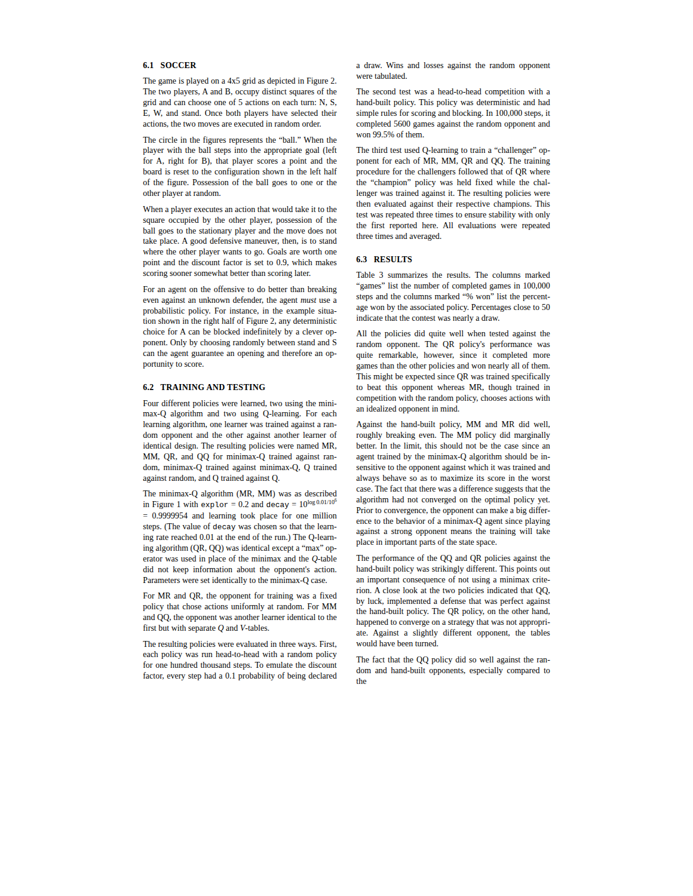6.1 SOCCER
The game is played on a 4x5 grid as depicted in Figure 2. The two players, A and B, occupy distinct squares of the grid and can choose one of 5 actions on each turn: N, S, E, W, and stand. Once both players have selected their actions, the two moves are executed in random order.
The circle in the figures represents the “ball.” When the player with the ball steps into the appropriate goal (left for A, right for B), that player scores a point and the board is reset to the configuration shown in the left half of the figure. Possession of the ball goes to one or the other player at random.
When a player executes an action that would take it to the square occupied by the other player, possession of the ball goes to the stationary player and the move does not take place. A good defensive maneuver, then, is to stand where the other player wants to go. Goals are worth one point and the discount factor is set to 0.9, which makes scoring sooner somewhat better than scoring later.
For an agent on the offensive to do better than breaking even against an unknown defender, the agent must use a probabilistic policy. For instance, in the example situation shown in the right half of Figure 2, any deterministic choice for A can be blocked indefinitely by a clever opponent. Only by choosing randomly between stand and S can the agent guarantee an opening and therefore an opportunity to score.
6.2 TRAINING AND TESTING
Four different policies were learned, two using the minimax-Q algorithm and two using Q-learning. For each learning algorithm, one learner was trained against a random opponent and the other against another learner of identical design. The resulting policies were named MR, MM, QR, and QQ for minimax-Q trained against random, minimax-Q trained against minimax-Q, Q trained against random, and Q trained against Q.
The minimax-Q algorithm (MR, MM) was as described in Figure 1 with explor = 0.2 and decay = 10log 0.01/106 = 0.9999954 and learning took place for one million steps. (The value of decay was chosen so that the learning rate reached 0.01 at the end of the run.) The Q-learning algorithm (QR, QQ) was identical except a “max” operator was used in place of the minimax and the Q-table did not keep information about the opponent's action. Parameters were set identically to the minimax-Q case.
For MR and QR, the opponent for training was a fixed policy that chose actions uniformly at random. For MM and QQ, the opponent was another learner identical to the first but with separate Q and V-tables.
The resulting policies were evaluated in three ways. First, each policy was run head-to-head with a random policy for one hundred thousand steps. To emulate the discount factor, every step had a 0.1 probability of being declared a draw. Wins and losses against the random opponent were tabulated.
The second test was a head-to-head competition with a hand-built policy. This policy was deterministic and had simple rules for scoring and blocking. In 100,000 steps, it completed 5600 games against the random opponent and won 99.5% of them.
The third test used Q-learning to train a “challenger” opponent for each of MR, MM, QR and QQ. The training procedure for the challengers followed that of QR where the “champion” policy was held fixed while the challenger was trained against it. The resulting policies were then evaluated against their respective champions. This test was repeated three times to ensure stability with only the first reported here. All evaluations were repeated three times and averaged.
6.3 RESULTS
Table 3 summarizes the results. The columns marked “games” list the number of completed games in 100,000 steps and the columns marked “% won” list the percentage won by the associated policy. Percentages close to 50 indicate that the contest was nearly a draw.
All the policies did quite well when tested against the random opponent. The QR policy's performance was quite remarkable, however, since it completed more games than the other policies and won nearly all of them. This might be expected since QR was trained specifically to beat this opponent whereas MR, though trained in competition with the random policy, chooses actions with an idealized opponent in mind.
Against the hand-built policy, MM and MR did well, roughly breaking even. The MM policy did marginally better. In the limit, this should not be the case since an agent trained by the minimax-Q algorithm should be insensitive to the opponent against which it was trained and always behave so as to maximize its score in the worst case. The fact that there was a difference suggests that the algorithm had not converged on the optimal policy yet. Prior to convergence, the opponent can make a big difference to the behavior of a minimax-Q agent since playing against a strong opponent means the training will take place in important parts of the state space.
The performance of the QQ and QR policies against the hand-built policy was strikingly different. This points out an important consequence of not using a minimax criterion. A close look at the two policies indicated that QQ, by luck, implemented a defense that was perfect against the hand-built policy. The QR policy, on the other hand, happened to converge on a strategy that was not appropriate. Against a slightly different opponent, the tables would have been turned.
The fact that the QQ policy did so well against the random and hand-built opponents, especially compared to the